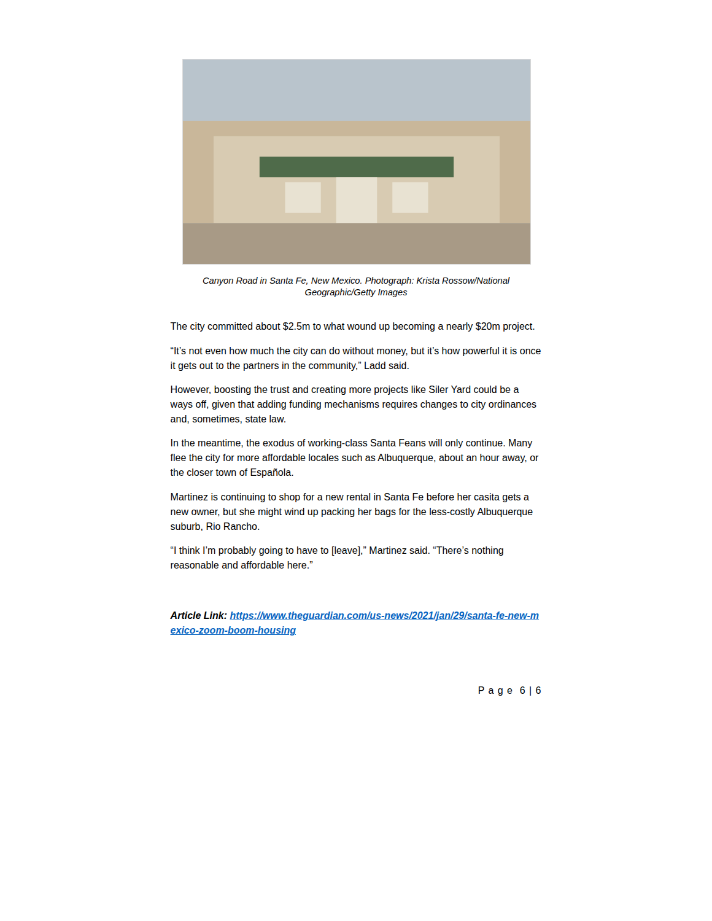Canyon Road in Santa Fe, New Mexico. Photograph: Krista Rossow/National Geographic/Getty Images
The city committed about $2.5m to what wound up becoming a nearly $20m project.
“It’s not even how much the city can do without money, but it’s how powerful it is once it gets out to the partners in the community,” Ladd said.
However, boosting the trust and creating more projects like Siler Yard could be a ways off, given that adding funding mechanisms requires changes to city ordinances and, sometimes, state law.
In the meantime, the exodus of working-class Santa Feans will only continue. Many flee the city for more affordable locales such as Albuquerque, about an hour away, or the closer town of Española.
Martinez is continuing to shop for a new rental in Santa Fe before her casita gets a new owner, but she might wind up packing her bags for the less-costly Albuquerque suburb, Rio Rancho.
“I think I’m probably going to have to [leave],” Martinez said. “There’s nothing reasonable and affordable here.”
Article Link: https://www.theguardian.com/us-news/2021/jan/29/santa-fe-new-mexico-zoom-boom-housing
P a g e 6 | 6